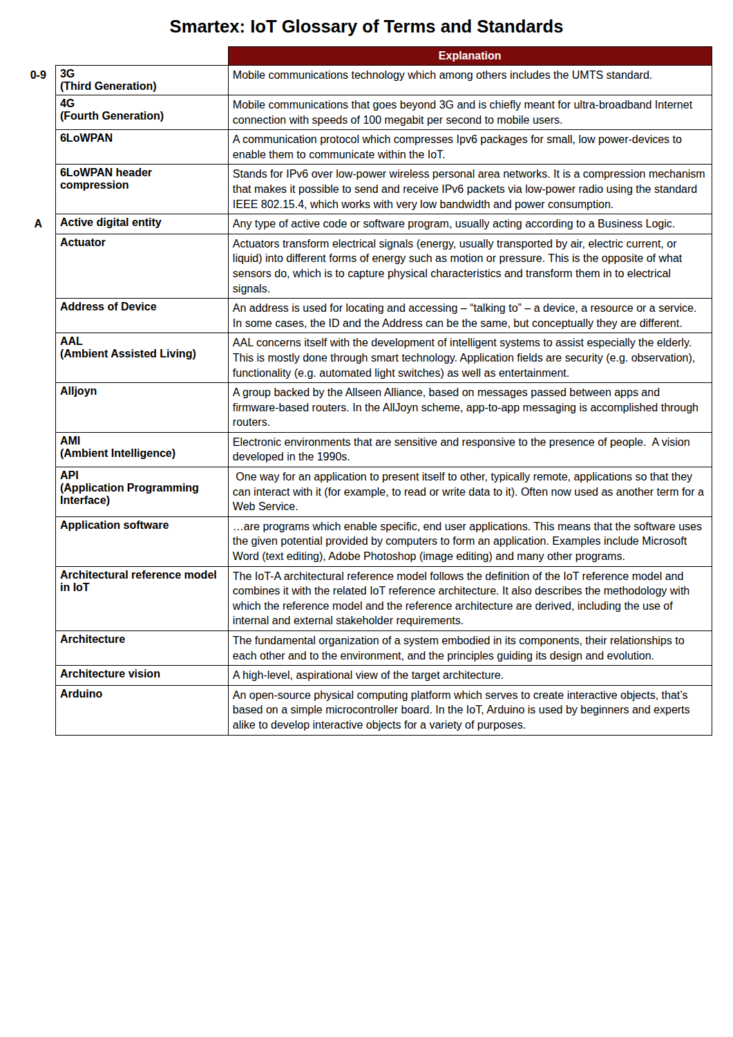Smartex: IoT Glossary of Terms and Standards
| | | Explanation |
| --- | --- | --- |
| 0-9 | 3G (Third Generation) | Mobile communications technology which among others includes the UMTS standard. |
| 4G (Fourth Generation) | Mobile communications that goes beyond 3G and is chiefly meant for ultra-broadband Internet connection with speeds of 100 megabit per second to mobile users. |
| 6LoWPAN | A communication protocol which compresses Ipv6 packages for small, low power-devices to enable them to communicate within the IoT. |
| 6LoWPAN header compression | Stands for IPv6 over low-power wireless personal area networks. It is a compression mechanism that makes it possible to send and receive IPv6 packets via low-power radio using the standard IEEE 802.15.4, which works with very low bandwidth and power consumption. |
| A | Active digital entity | Any type of active code or software program, usually acting according to a Business Logic. |
| Actuator | Actuators transform electrical signals (energy, usually transported by air, electric current, or liquid) into different forms of energy such as motion or pressure. This is the opposite of what sensors do, which is to capture physical characteristics and transform them in to electrical signals. |
| Address of Device | An address is used for locating and accessing – “talking to” – a device, a resource or a service. In some cases, the ID and the Address can be the same, but conceptually they are different. |
| AAL (Ambient Assisted Living) | AAL concerns itself with the development of intelligent systems to assist especially the elderly. This is mostly done through smart technology. Application fields are security (e.g. observation), functionality (e.g. automated light switches) as well as entertainment. |
| Alljoyn | A group backed by the Allseen Alliance, based on messages passed between apps and firmware-based routers. In the AllJoyn scheme, app-to-app messaging is accomplished through routers. |
| AMI (Ambient Intelligence) | Electronic environments that are sensitive and responsive to the presence of people. A vision developed in the 1990s. |
| API (Application Programming Interface) | One way for an application to present itself to other, typically remote, applications so that they can interact with it (for example, to read or write data to it). Often now used as another term for a Web Service. |
| Application software | …are programs which enable specific, end user applications. This means that the software uses the given potential provided by computers to form an application. Examples include Microsoft Word (text editing), Adobe Photoshop (image editing) and many other programs. |
| Architectural reference model in IoT | The IoT-A architectural reference model follows the definition of the IoT reference model and combines it with the related IoT reference architecture. It also describes the methodology with which the reference model and the reference architecture are derived, including the use of internal and external stakeholder requirements. |
| Architecture | The fundamental organization of a system embodied in its components, their relationships to each other and to the environment, and the principles guiding its design and evolution. |
| Architecture vision | A high-level, aspirational view of the target architecture. |
| Arduino | An open-source physical computing platform which serves to create interactive objects, that’s based on a simple microcontroller board. In the IoT, Arduino is used by beginners and experts alike to develop interactive objects for a variety of purposes. |